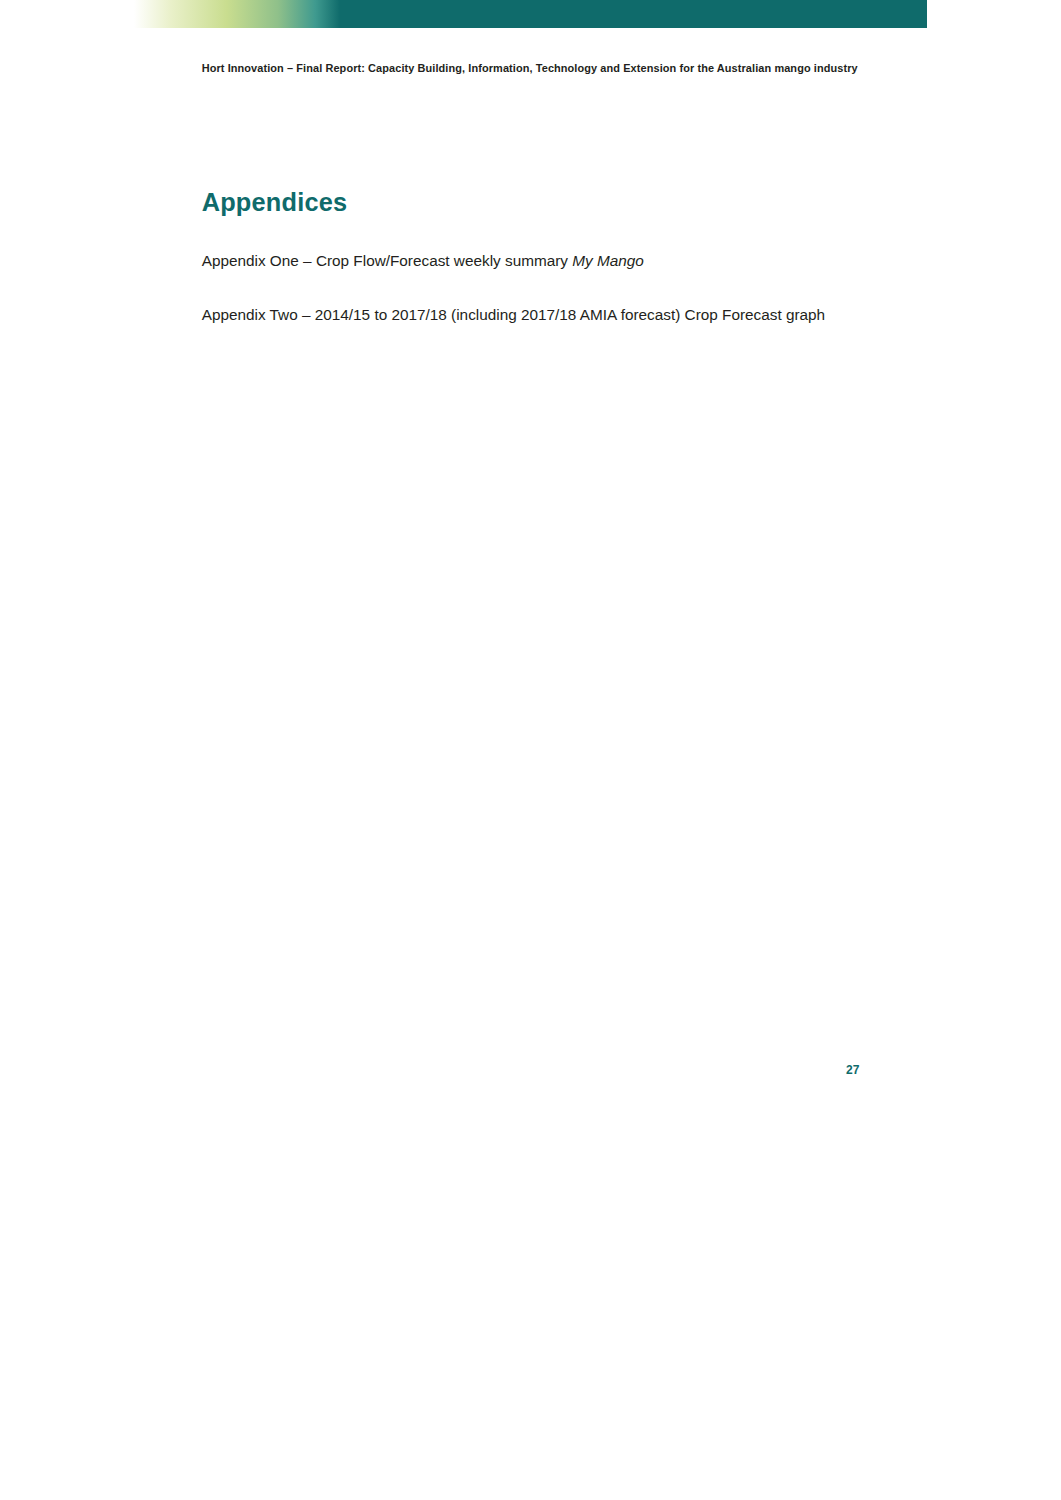Hort Innovation – Final Report: Capacity Building, Information, Technology and Extension for the Australian mango industry
Appendices
Appendix One – Crop Flow/Forecast weekly summary My Mango
Appendix Two – 2014/15 to 2017/18 (including 2017/18 AMIA forecast) Crop Forecast graph
27